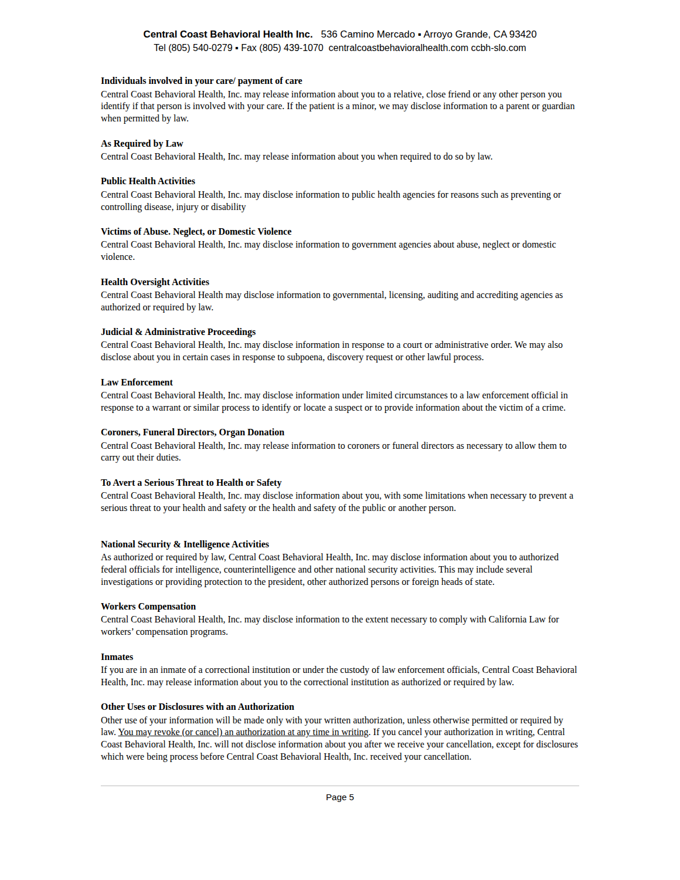Central Coast Behavioral Health Inc. 536 Camino Mercado ▪ Arroyo Grande, CA 93420
Tel (805) 540-0279 ▪ Fax (805) 439-1070 centralcoastbehavioralhealth.com ccbh-slo.com
Individuals involved in your care/ payment of care
Central Coast Behavioral Health, Inc. may release information about you to a relative, close friend or any other person you identify if that person is involved with your care. If the patient is a minor, we may disclose information to a parent or guardian when permitted by law.
As Required by Law
Central Coast Behavioral Health, Inc. may release information about you when required to do so by law.
Public Health Activities
Central Coast Behavioral Health, Inc. may disclose information to public health agencies for reasons such as preventing or controlling disease, injury or disability
Victims of Abuse. Neglect, or Domestic Violence
Central Coast Behavioral Health, Inc. may disclose information to government agencies about abuse, neglect or domestic violence.
Health Oversight Activities
Central Coast Behavioral Health may disclose information to governmental, licensing, auditing and accrediting agencies as authorized or required by law.
Judicial & Administrative Proceedings
Central Coast Behavioral Health, Inc. may disclose information in response to a court or administrative order. We may also disclose about you in certain cases in response to subpoena, discovery request or other lawful process.
Law Enforcement
Central Coast Behavioral Health, Inc. may disclose information under limited circumstances to a law enforcement official in response to a warrant or similar process to identify or locate a suspect or to provide information about the victim of a crime.
Coroners, Funeral Directors, Organ Donation
Central Coast Behavioral Health, Inc. may release information to coroners or funeral directors as necessary to allow them to carry out their duties.
To Avert a Serious Threat to Health or Safety
Central Coast Behavioral Health, Inc. may disclose information about you, with some limitations when necessary to prevent a serious threat to your health and safety or the health and safety of the public or another person.
National Security & Intelligence Activities
As authorized or required by law, Central Coast Behavioral Health, Inc. may disclose information about you to authorized federal officials for intelligence, counterintelligence and other national security activities. This may include several investigations or providing protection to the president, other authorized persons or foreign heads of state.
Workers Compensation
Central Coast Behavioral Health, Inc. may disclose information to the extent necessary to comply with California Law for workers’ compensation programs.
Inmates
If you are in an inmate of a correctional institution or under the custody of law enforcement officials, Central Coast Behavioral Health, Inc. may release information about you to the correctional institution as authorized or required by law.
Other Uses or Disclosures with an Authorization
Other use of your information will be made only with your written authorization, unless otherwise permitted or required by law. You may revoke (or cancel) an authorization at any time in writing. If you cancel your authorization in writing, Central Coast Behavioral Health, Inc. will not disclose information about you after we receive your cancellation, except for disclosures which were being process before Central Coast Behavioral Health, Inc. received your cancellation.
Page 5